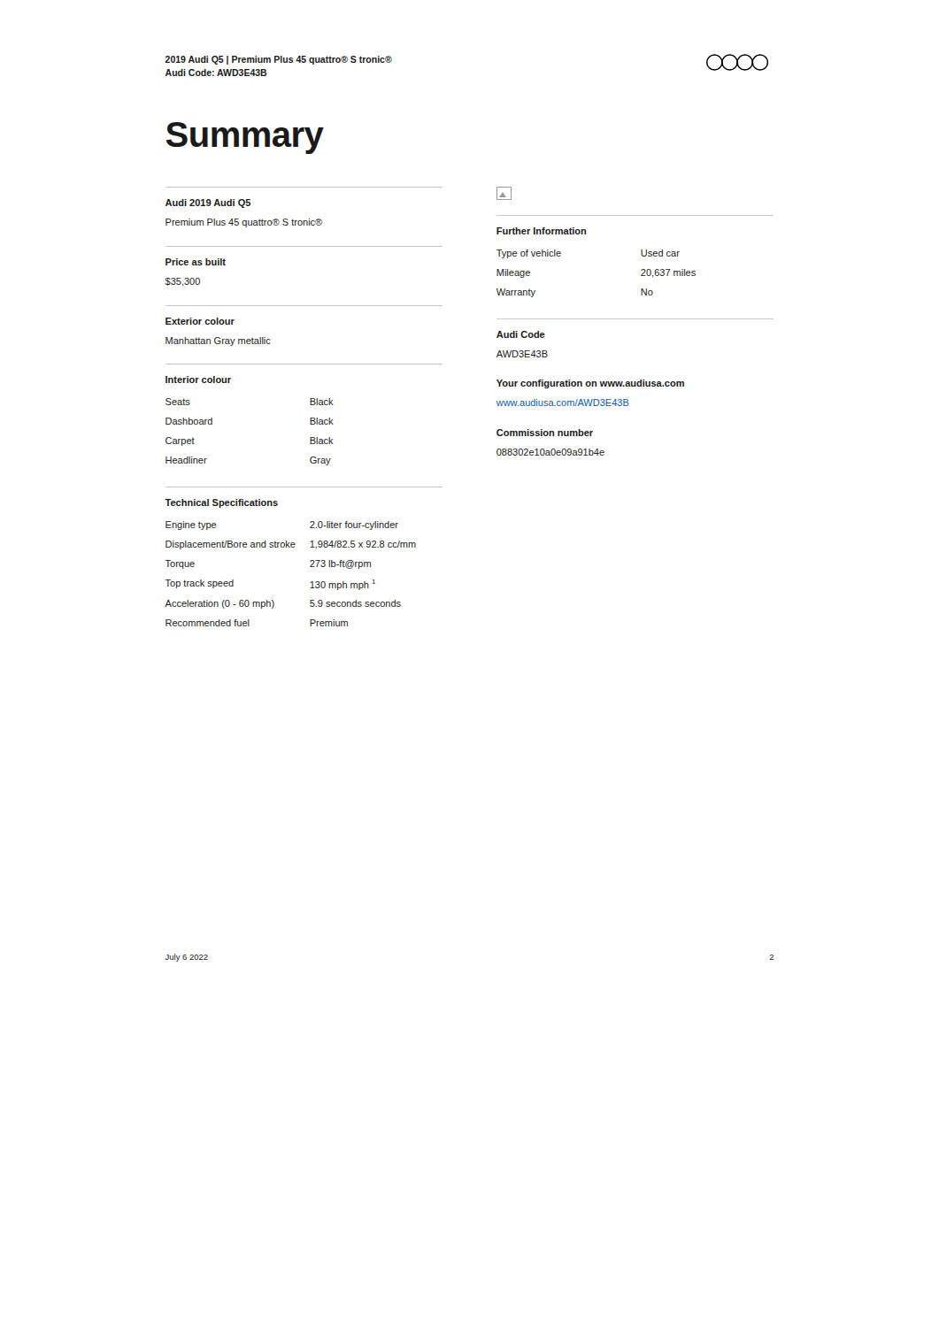2019 Audi Q5 | Premium Plus 45 quattro® S tronic®
Audi Code: AWD3E43B
Summary
Audi 2019 Audi Q5
Premium Plus 45 quattro® S tronic®
Price as built
$35,300
Exterior colour
Manhattan Gray metallic
Interior colour
| Seats | Black |
| Dashboard | Black |
| Carpet | Black |
| Headliner | Gray |
Technical Specifications
| Engine type | 2.0-liter four-cylinder |
| Displacement/Bore and stroke | 1,984/82.5 x 92.8 cc/mm |
| Torque | 273 lb-ft@rpm |
| Top track speed | 130 mph mph 1 |
| Acceleration (0 - 60 mph) | 5.9 seconds seconds |
| Recommended fuel | Premium |
Further Information
| Type of vehicle | Used car |
| Mileage | 20,637 miles |
| Warranty | No |
Audi Code
AWD3E43B
Your configuration on www.audiusa.com
www.audiusa.com/AWD3E43B
Commission number
088302e10a0e09a91b4e
July 6 2022 2